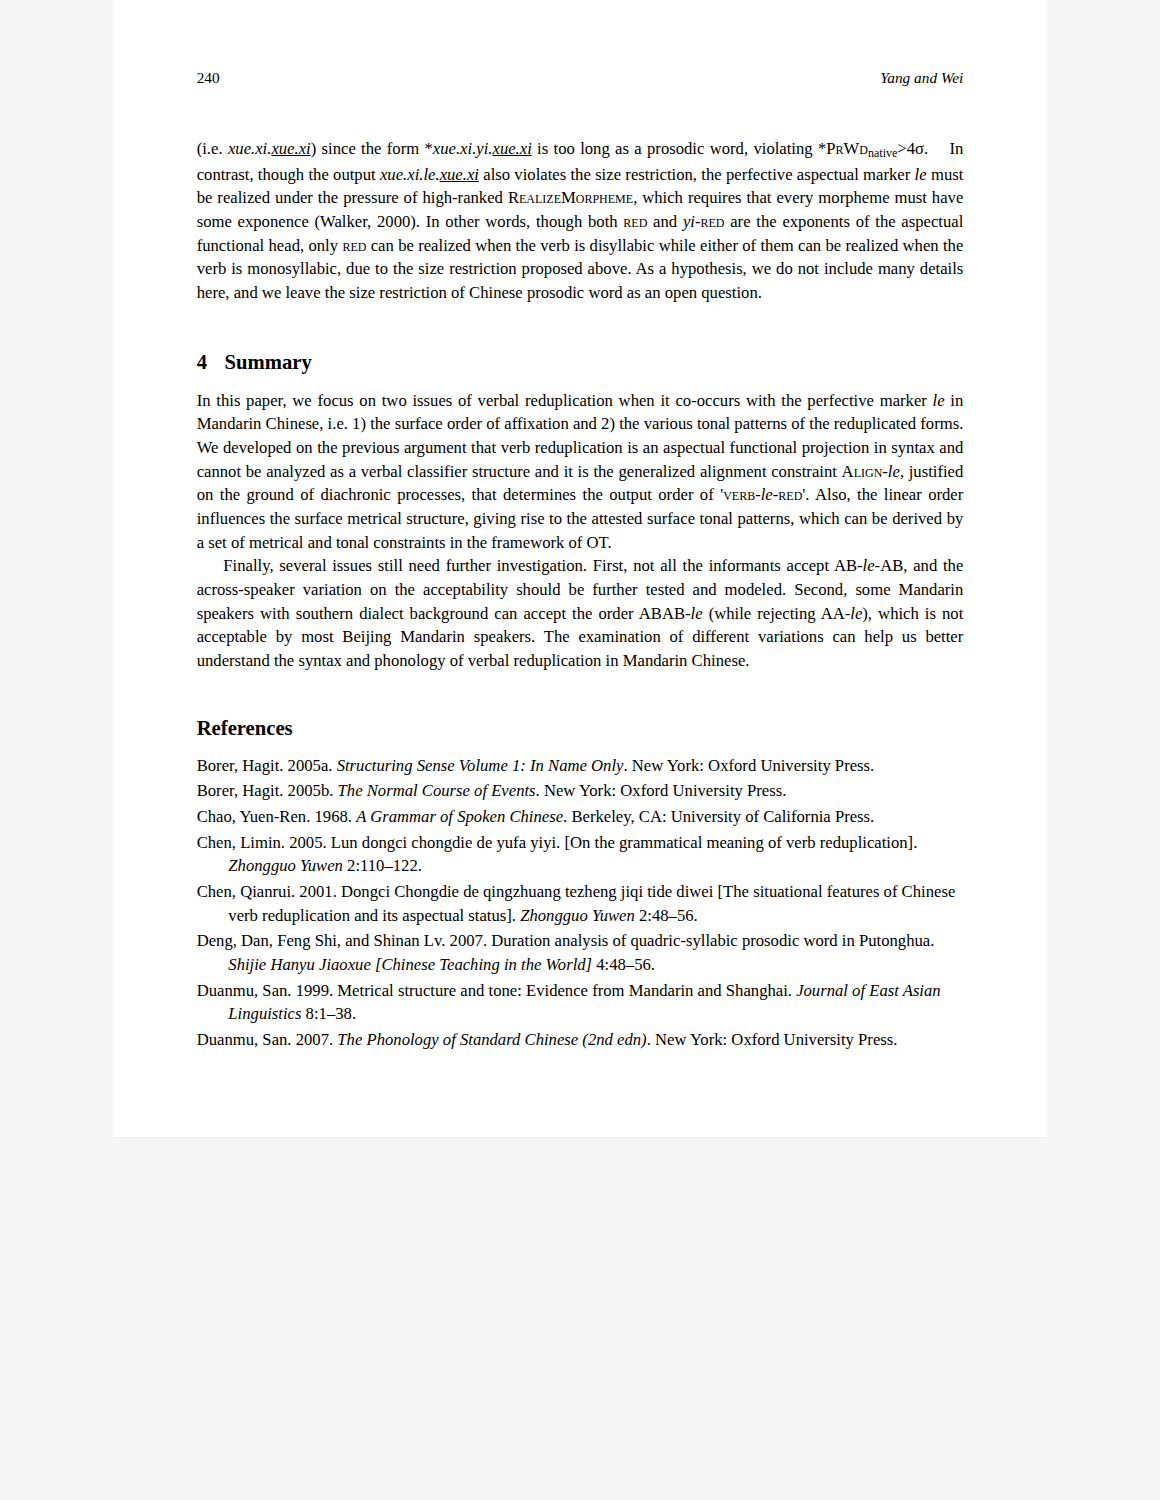240 Yang and Wei
(i.e. xue.xi.xue.xi) since the form *xue.xi.yi.xue.xi is too long as a prosodic word, violating *PrWdnative>4σ. In contrast, though the output xue.xi.le.xue.xi also violates the size restriction, the perfective aspectual marker le must be realized under the pressure of high-ranked RealizeMorpheme, which requires that every morpheme must have some exponence (Walker, 2000). In other words, though both red and yi-red are the exponents of the aspectual functional head, only red can be realized when the verb is disyllabic while either of them can be realized when the verb is monosyllabic, due to the size restriction proposed above. As a hypothesis, we do not include many details here, and we leave the size restriction of Chinese prosodic word as an open question.
4 Summary
In this paper, we focus on two issues of verbal reduplication when it co-occurs with the perfective marker le in Mandarin Chinese, i.e. 1) the surface order of affixation and 2) the various tonal patterns of the reduplicated forms. We developed on the previous argument that verb reduplication is an aspectual functional projection in syntax and cannot be analyzed as a verbal classifier structure and it is the generalized alignment constraint Align-le, justified on the ground of diachronic processes, that determines the output order of 'verb-le-red'. Also, the linear order influences the surface metrical structure, giving rise to the attested surface tonal patterns, which can be derived by a set of metrical and tonal constraints in the framework of OT.
Finally, several issues still need further investigation. First, not all the informants accept AB-le-AB, and the across-speaker variation on the acceptability should be further tested and modeled. Second, some Mandarin speakers with southern dialect background can accept the order ABAB-le (while rejecting AA-le), which is not acceptable by most Beijing Mandarin speakers. The examination of different variations can help us better understand the syntax and phonology of verbal reduplication in Mandarin Chinese.
References
Borer, Hagit. 2005a. Structuring Sense Volume 1: In Name Only. New York: Oxford University Press.
Borer, Hagit. 2005b. The Normal Course of Events. New York: Oxford University Press.
Chao, Yuen-Ren. 1968. A Grammar of Spoken Chinese. Berkeley, CA: University of California Press.
Chen, Limin. 2005. Lun dongci chongdie de yufa yiyi. [On the grammatical meaning of verb reduplication]. Zhongguo Yuwen 2:110–122.
Chen, Qianrui. 2001. Dongci Chongdie de qingzhuang tezheng jiqi tide diwei [The situational features of Chinese verb reduplication and its aspectual status]. Zhongguo Yuwen 2:48–56.
Deng, Dan, Feng Shi, and Shinan Lv. 2007. Duration analysis of quadric-syllabic prosodic word in Putonghua. Shijie Hanyu Jiaoxue [Chinese Teaching in the World] 4:48–56.
Duanmu, San. 1999. Metrical structure and tone: Evidence from Mandarin and Shanghai. Journal of East Asian Linguistics 8:1–38.
Duanmu, San. 2007. The Phonology of Standard Chinese (2nd edn). New York: Oxford University Press.